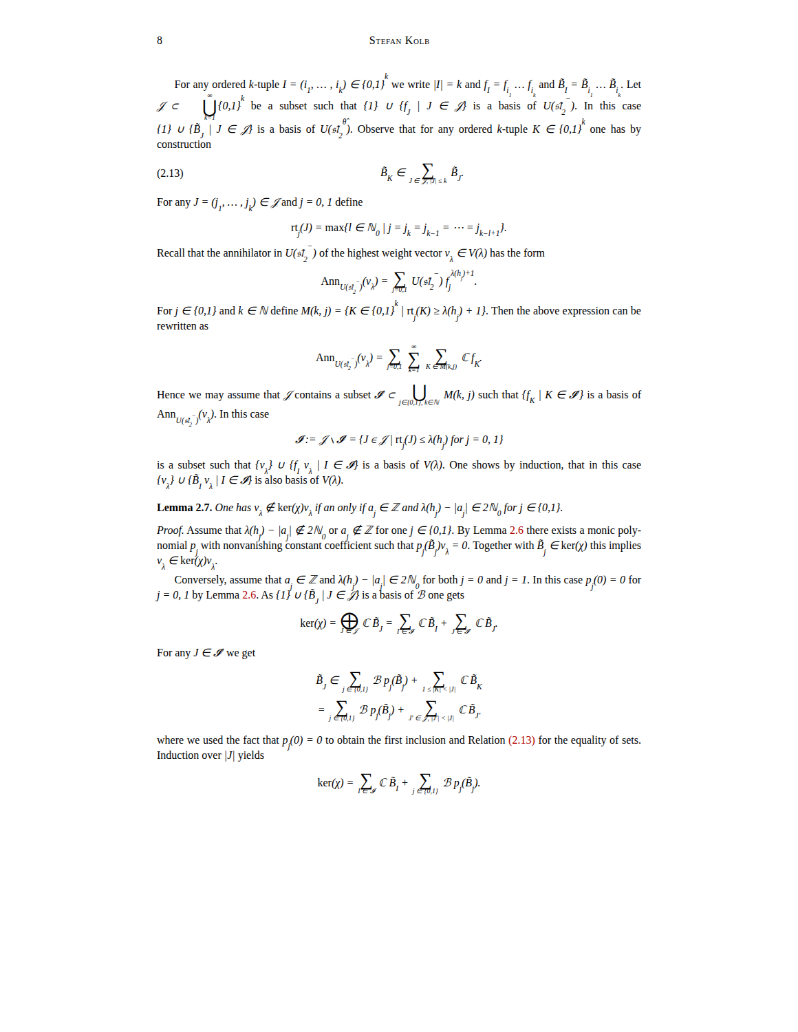8 Stefan Kolb
For any ordered k-tuple I = (i1, … , ik) ∈ {0,1}k we write |I| = k and fI = fi1 … fik and B̃I = B̃i1 … B̃ik. Let 𝒥 ⊂ ∞⋃k=1{0,1}k be a subset such that {1} ∪ {fJ | J ∈ 𝒥} is a basis of U(𝔰𝔩̂2−). In this case {1} ∪ {B̃J | J ∈ 𝒥} is a basis of U(𝔰𝔩̂2θ̂). Observe that for any ordered k-tuple K ∈ {0,1}k one has by construction
(2.13) B̃K ∈ ∑J ∈ 𝒥, |J| ≤ k B̃J.
For any J = (j1, … , jk) ∈ 𝒥 and j = 0, 1 define
rtj(J) = max{l ∈ ℕ0 | j = jk = jk−1 = ⋯ = jk−l+1}.
Recall that the annihilator in U(𝔰𝔩̂2−) of the highest weight vector vλ ∈ V(λ) has the form
AnnU(𝔰𝔩̂2−)(vλ) = ∑j=0,1 U(𝔰𝔩̂2−) fjλ(hj)+1.
For j ∈ {0,1} and k ∈ ℕ define M(k, j) = {K ∈ {0,1}k | rtj(K) ≥ λ(hj) + 1}. Then the above expression can be rewritten as
AnnU(𝔰𝔩̂2−)(vλ) = ∑j=0,1 ∞∑k=1 ∑K ∈ M(k,j) ℂ fK.
Hence we may assume that 𝒥 contains a subset 𝓘′ ⊂ ⋃j∈{0,1}, k∈ℕ M(k, j) such that {fK | K ∈ 𝓘′} is a basis of AnnU(𝔰𝔩̂2−)(vλ). In this case
𝓘 := 𝒥 ∖ 𝓘′ = {J ∈ 𝒥 | rtj(J) ≤ λ(hj) for j = 0, 1}
is a subset such that {vλ} ∪ {fI vλ | I ∈ 𝓘} is a basis of V(λ). One shows by induction, that in this case {vλ} ∪ {B̃I vλ | I ∈ 𝓘} is also basis of V(λ).
Lemma 2.7. One has vλ ∉ ker(χ)vλ if an only if aj ∈ ℤ and λ(hj) − |aj| ∈ 2ℕ0 for j ∈ {0,1}.
Proof. Assume that λ(hj) − |aj| ∉ 2ℕ0 or aj ∉ ℤ for one j ∈ {0,1}. By Lemma 2.6 there exists a monic polynomial pj with nonvanishing constant coefficient such that pj(B̃j)vλ = 0. Together with B̃j ∈ ker(χ) this implies vλ ∈ ker(χ)vλ.
Conversely, assume that aj ∈ ℤ and λ(hj) − |aj| ∈ 2ℕ0 for both j = 0 and j = 1. In this case pj(0) = 0 for j = 0, 1 by Lemma 2.6. As {1} ∪ {B̃J | J ∈ 𝒥} is a basis of ℬ one gets
ker(χ) = ⨁J ∈ 𝒥 ℂ B̃J = ∑I ∈ 𝓘 ℂ B̃I + ∑J ∈ 𝓘′ ℂ B̃J.
For any J ∈ 𝓘′ we get
B̃J ∈ ∑j ∈ {0,1} ℬ pj(B̃j) + ∑1 ≤ |K| < |J| ℂ B̃K
= ∑j ∈ {0,1} ℬ pj(B̃j) + ∑J′ ∈ 𝒥, |J′| < |J| ℂ B̃J′
where we used the fact that pj(0) = 0 to obtain the first inclusion and Relation (2.13) for the equality of sets. Induction over |J| yields
ker(χ) = ∑I ∈ 𝓘 ℂ B̃I + ∑j ∈ {0,1} ℬ pj(B̃j).